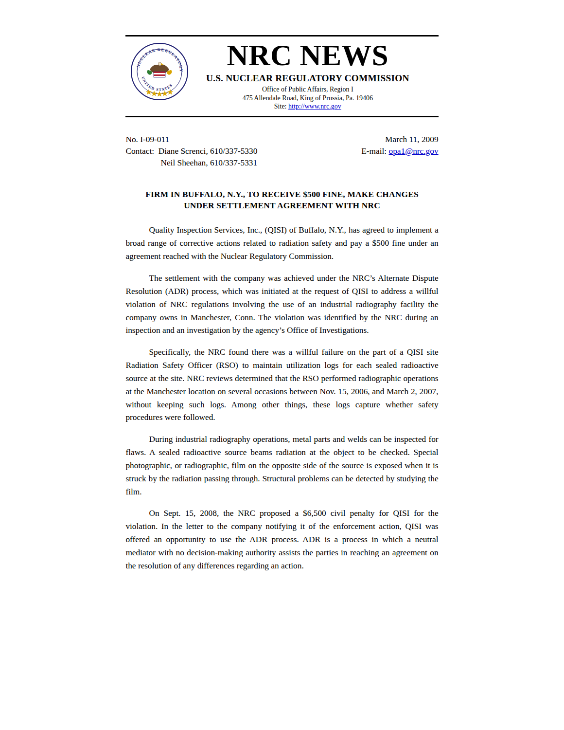NUCLEAR REGULATORY UNITED STATES
NRC NEWS
U.S. NUCLEAR REGULATORY COMMISSION
Office of Public Affairs, Region I
475 Allendale Road, King of Prussia, Pa. 19406
Site: http://www.nrc.gov
| No. I-09-011 | March 11, 2009 |
| Contact: Diane Screnci, 610/337-5330 | E-mail: opa1@nrc.gov |
| Neil Sheehan, 610/337-5331 | |
Firm in Buffalo, N.Y., to Receive $500 Fine, Make Changes
Under Settlement Agreement with NRC
Quality Inspection Services, Inc., (QISI) of Buffalo, N.Y., has agreed to implement a broad range of corrective actions related to radiation safety and pay a $500 fine under an agreement reached with the Nuclear Regulatory Commission.
The settlement with the company was achieved under the NRC’s Alternate Dispute Resolution (ADR) process, which was initiated at the request of QISI to address a willful violation of NRC regulations involving the use of an industrial radiography facility the company owns in Manchester, Conn. The violation was identified by the NRC during an inspection and an investigation by the agency’s Office of Investigations.
Specifically, the NRC found there was a willful failure on the part of a QISI site Radiation Safety Officer (RSO) to maintain utilization logs for each sealed radioactive source at the site. NRC reviews determined that the RSO performed radiographic operations at the Manchester location on several occasions between Nov. 15, 2006, and March 2, 2007, without keeping such logs. Among other things, these logs capture whether safety procedures were followed.
During industrial radiography operations, metal parts and welds can be inspected for flaws. A sealed radioactive source beams radiation at the object to be checked. Special photographic, or radiographic, film on the opposite side of the source is exposed when it is struck by the radiation passing through. Structural problems can be detected by studying the film.
On Sept. 15, 2008, the NRC proposed a $6,500 civil penalty for QISI for the violation. In the letter to the company notifying it of the enforcement action, QISI was offered an opportunity to use the ADR process. ADR is a process in which a neutral mediator with no decision-making authority assists the parties in reaching an agreement on the resolution of any differences regarding an action.